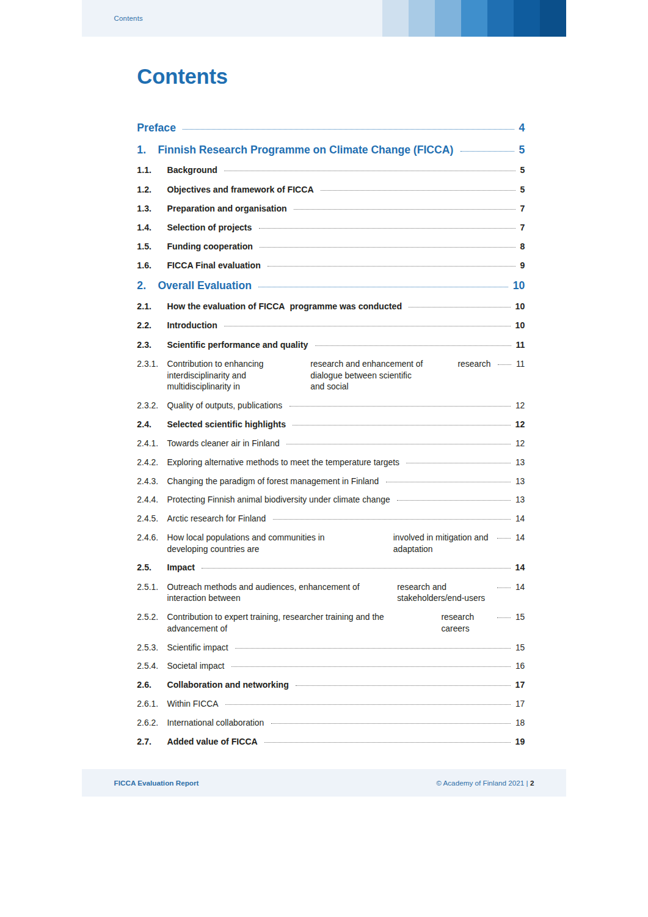Contents
Contents
Preface 4
1. Finnish Research Programme on Climate Change (FICCA) 5
1.1. Background 5
1.2. Objectives and framework of FICCA 5
1.3. Preparation and organisation 7
1.4. Selection of projects 7
1.5. Funding cooperation 8
1.6. FICCA Final evaluation 9
2. Overall Evaluation 10
2.1. How the evaluation of FICCA programme was conducted 10
2.2. Introduction 10
2.3. Scientific performance and quality 11
2.3.1. Contribution to enhancing interdisciplinarity and multidisciplinarity in
research and enhancement of dialogue between scientific and social
research 11
2.3.2. Quality of outputs, publications 12
2.4. Selected scientific highlights 12
2.4.1. Towards cleaner air in Finland 12
2.4.2. Exploring alternative methods to meet the temperature targets 13
2.4.3. Changing the paradigm of forest management in Finland 13
2.4.4. Protecting Finnish animal biodiversity under climate change 13
2.4.5. Arctic research for Finland 14
2.4.6. How local populations and communities in developing countries are
involved in mitigation and adaptation 14
2.5. Impact 14
2.5.1. Outreach methods and audiences, enhancement of interaction between
research and stakeholders/end-users 14
2.5.2. Contribution to expert training, researcher training and the advancement of
research careers 15
2.5.3. Scientific impact 15
2.5.4. Societal impact 16
2.6. Collaboration and networking 17
2.6.1. Within FICCA 17
2.6.2. International collaboration 18
2.7. Added value of FICCA 19
FICCA Evaluation Report
© Academy of Finland 2021 | 2